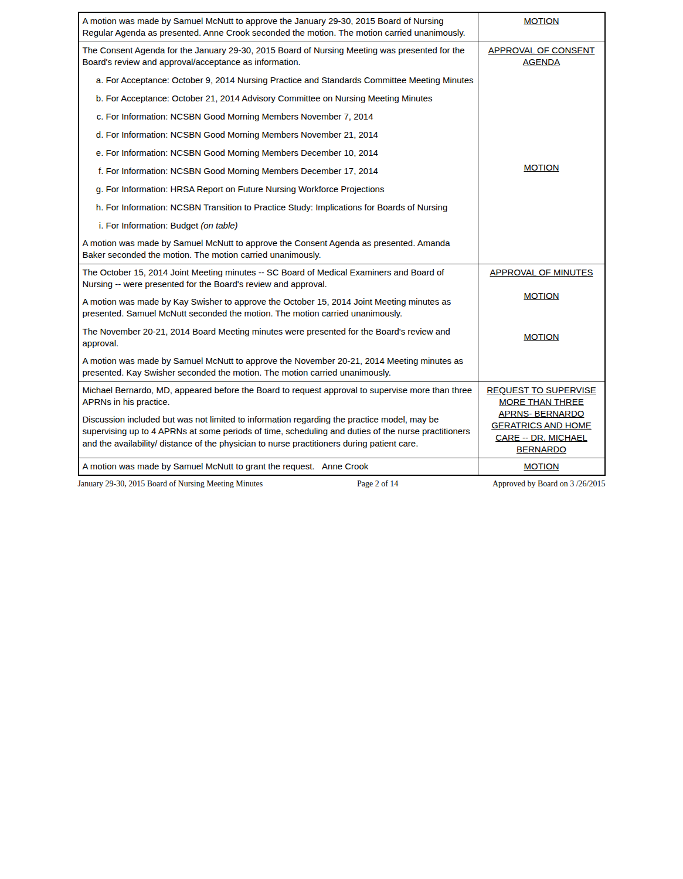| A motion was made by Samuel McNutt to approve the January 29-30, 2015 Board of Nursing Regular Agenda as presented. Anne Crook seconded the motion. The motion carried unanimously. | MOTION |
| The Consent Agenda for the January 29-30, 2015 Board of Nursing Meeting was presented for the Board's review and approval/acceptance as information. For Acceptance: October 9, 2014 Nursing Practice and Standards Committee Meeting Minutes For Acceptance: October 21, 2014 Advisory Committee on Nursing Meeting Minutes For Information: NCSBN Good Morning Members November 7, 2014 For Information: NCSBN Good Morning Members November 21, 2014 For Information: NCSBN Good Morning Members December 10, 2014 For Information: NCSBN Good Morning Members December 17, 2014 For Information: HRSA Report on Future Nursing Workforce Projections For Information: NCSBN Transition to Practice Study: Implications for Boards of Nursing For Information: Budget (on table) A motion was made by Samuel McNutt to approve the Consent Agenda as presented. Amanda Baker seconded the motion. The motion carried unanimously. | APPROVAL OF CONSENT AGENDA MOTION |
| The October 15, 2014 Joint Meeting minutes -- SC Board of Medical Examiners and Board of Nursing -- were presented for the Board's review and approval. A motion was made by Kay Swisher to approve the October 15, 2014 Joint Meeting minutes as presented. Samuel McNutt seconded the motion. The motion carried unanimously. The November 20-21, 2014 Board Meeting minutes were presented for the Board's review and approval. A motion was made by Samuel McNutt to approve the November 20-21, 2014 Meeting minutes as presented. Kay Swisher seconded the motion. The motion carried unanimously. | APPROVAL OF MINUTES MOTION MOTION |
| Michael Bernardo, MD, appeared before the Board to request approval to supervise more than three APRNs in his practice. Discussion included but was not limited to information regarding the practice model, may be supervising up to 4 APRNs at some periods of time, scheduling and duties of the nurse practitioners and the availability/ distance of the physician to nurse practitioners during patient care. | REQUEST TO SUPERVISE MORE THAN THREE APRNS- BERNARDO GERATRICS AND HOME CARE -- DR. MICHAEL BERNARDO |
| A motion was made by Samuel McNutt to grant the request. Anne Crook | MOTION |
January 29-30, 2015 Board of Nursing Meeting Minutes Page 2 of 14 Approved by Board on 3 /26/2015